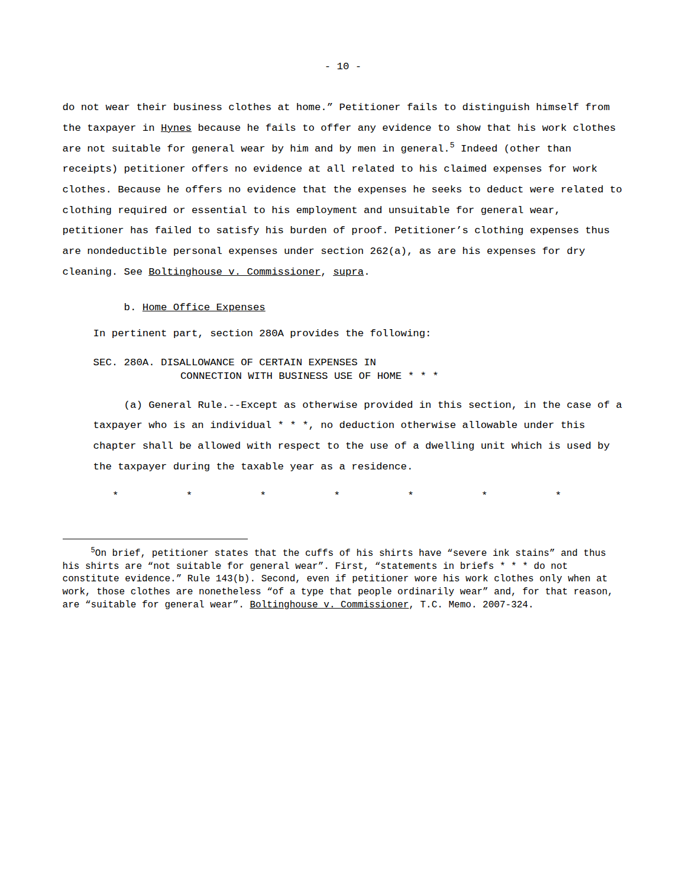- 10 -
do not wear their business clothes at home.” Petitioner fails to distinguish himself from the taxpayer in Hynes because he fails to offer any evidence to show that his work clothes are not suitable for general wear by him and by men in general.5 Indeed (other than receipts) petitioner offers no evidence at all related to his claimed expenses for work clothes. Because he offers no evidence that the expenses he seeks to deduct were related to clothing required or essential to his employment and unsuitable for general wear, petitioner has failed to satisfy his burden of proof. Petitioner’s clothing expenses thus are nondeductible personal expenses under section 262(a), as are his expenses for dry cleaning. See Boltinghouse v. Commissioner, supra.
b. Home Office Expenses
In pertinent part, section 280A provides the following:
SEC. 280A. DISALLOWANCE OF CERTAIN EXPENSES IN
CONNECTION WITH BUSINESS USE OF HOME * * *
(a) General Rule.--Except as otherwise provided in this section, in the case of a taxpayer who is an individual * * *, no deduction otherwise allowable under this chapter shall be allowed with respect to the use of a dwelling unit which is used by the taxpayer during the taxable year as a residence.
* * * * * * *
5On brief, petitioner states that the cuffs of his shirts have “severe ink stains” and thus his shirts are “not suitable for general wear”. First, “statements in briefs * * * do not constitute evidence.” Rule 143(b). Second, even if petitioner wore his work clothes only when at work, those clothes are nonetheless “of a type that people ordinarily wear” and, for that reason, are “suitable for general wear”. Boltinghouse v. Commissioner, T.C. Memo. 2007-324.